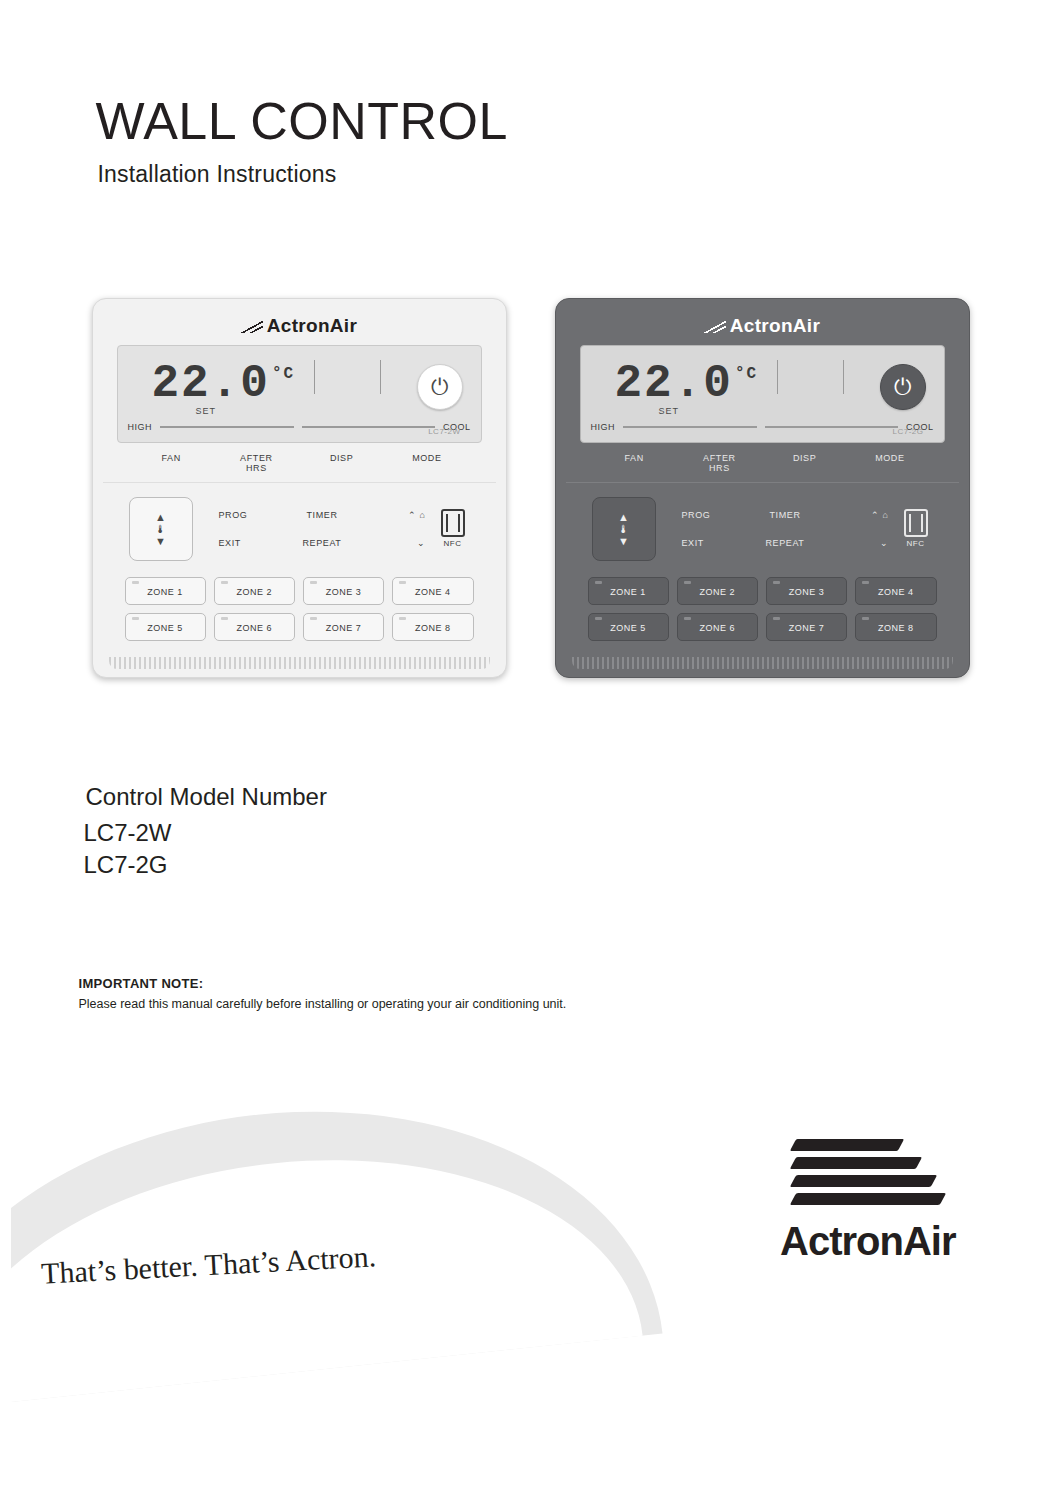WALL CONTROL
Installation Instructions
ActronAir
22.0°C
SET
HIGH COOL
⏻
LC7-2W
FAN AFTER
HRS DISP MODE
▲
🌡
▼
PROG TIMER⌃ ⌂
EXIT REPEAT⌄
NFC
ZONE 1
ZONE 2
ZONE 3
ZONE 4
ZONE 5
ZONE 6
ZONE 7
ZONE 8
ActronAir
22.0°C
SET
HIGH COOL
⏻
LC7-2G
FAN AFTER
HRS DISP MODE
▲
🌡
▼
PROG TIMER⌃ ⌂
EXIT REPEAT⌄
NFC
ZONE 1
ZONE 2
ZONE 3
ZONE 4
ZONE 5
ZONE 6
ZONE 7
ZONE 8
Control Model Number
LC7-2W
LC7-2G
IMPORTANT NOTE:
Please read this manual carefully before installing or operating your air conditioning unit.
That’s better. That’s Actron.
ActronAir